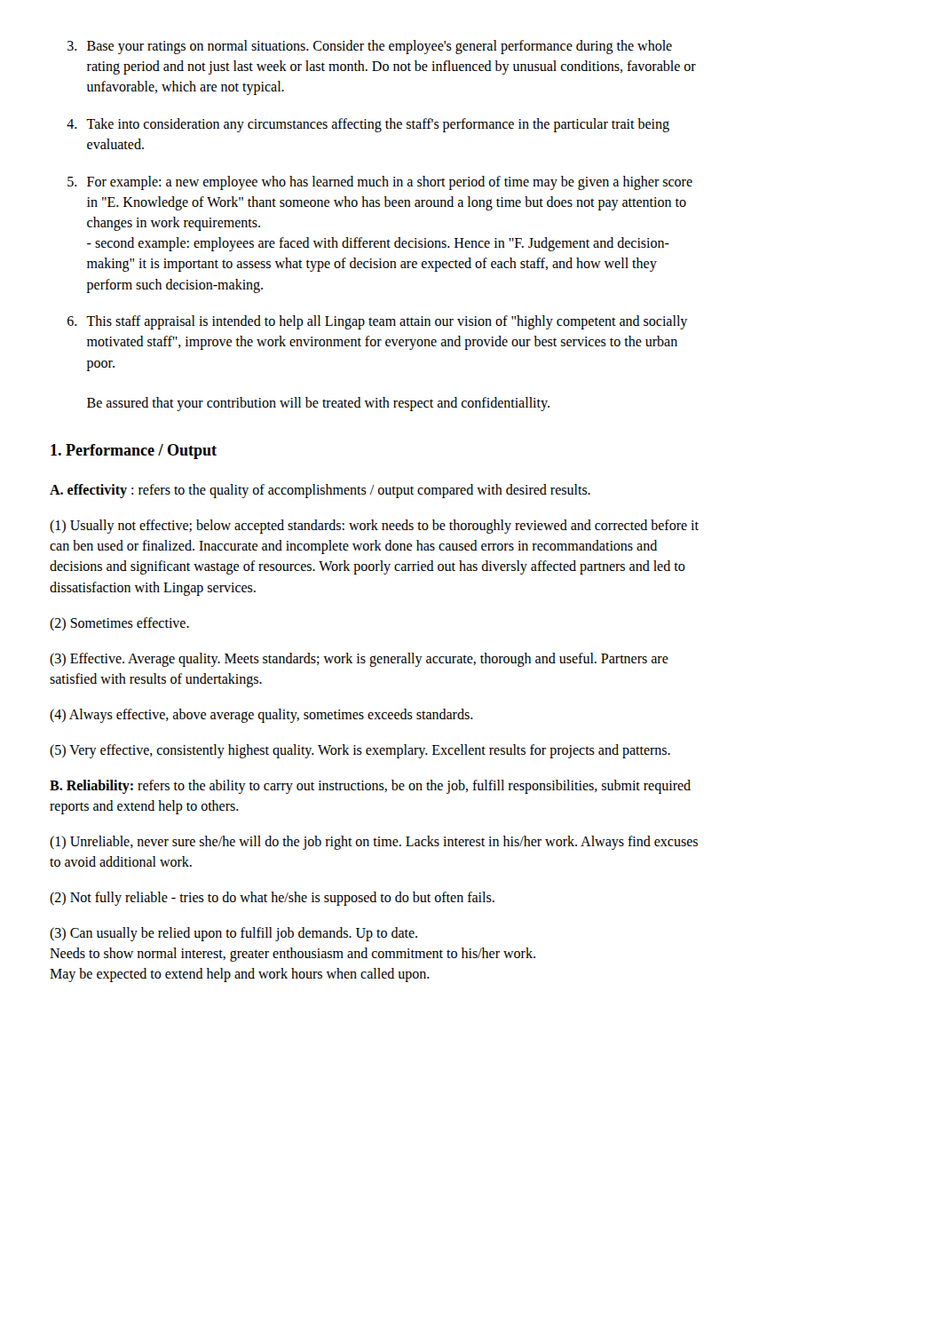Base your ratings on normal situations. Consider the employee's general performance during the whole rating period and not just last week or last month. Do not be influenced by unusual conditions, favorable or unfavorable, which are not typical.
Take into consideration any circumstances affecting the staff's performance in the particular trait being evaluated.
For example: a new employee who has learned much in a short period of time may be given a higher score in "E. Knowledge of Work" thant someone who has been around a long time but does not pay attention to changes in work requirements.
- second example: employees are faced with different decisions. Hence in "F. Judgement and decision-making" it is important to assess what type of decision are expected of each staff, and how well they perform such decision-making.
This staff appraisal is intended to help all Lingap team attain our vision of "highly competent and socially motivated staff", improve the work environment for everyone and provide our best services to the urban poor.
Be assured that your contribution will be treated with respect and confidentiallity.
1. Performance / Output
A. effectivity : refers to the quality of accomplishments / output compared with desired results.
(1) Usually not effective; below accepted standards: work needs to be thoroughly reviewed and corrected before it can ben used or finalized. Inaccurate and incomplete work done has caused errors in recommandations and decisions and significant wastage of resources. Work poorly carried out has diversly affected partners and led to dissatisfaction with Lingap services.
(2) Sometimes effective.
(3) Effective. Average quality. Meets standards; work is generally accurate, thorough and useful. Partners are satisfied with results of undertakings.
(4) Always effective, above average quality, sometimes exceeds standards.
(5) Very effective, consistently highest quality. Work is exemplary. Excellent results for projects and patterns.
B. Reliability: refers to the ability to carry out instructions, be on the job, fulfill responsibilities, submit required reports and extend help to others.
(1) Unreliable, never sure she/he will do the job right on time. Lacks interest in his/her work. Always find excuses to avoid additional work.
(2) Not fully reliable - tries to do what he/she is supposed to do but often fails.
(3) Can usually be relied upon to fulfill job demands. Up to date.
Needs to show normal interest, greater enthousiasm and commitment to his/her work.
May be expected to extend help and work hours when called upon.